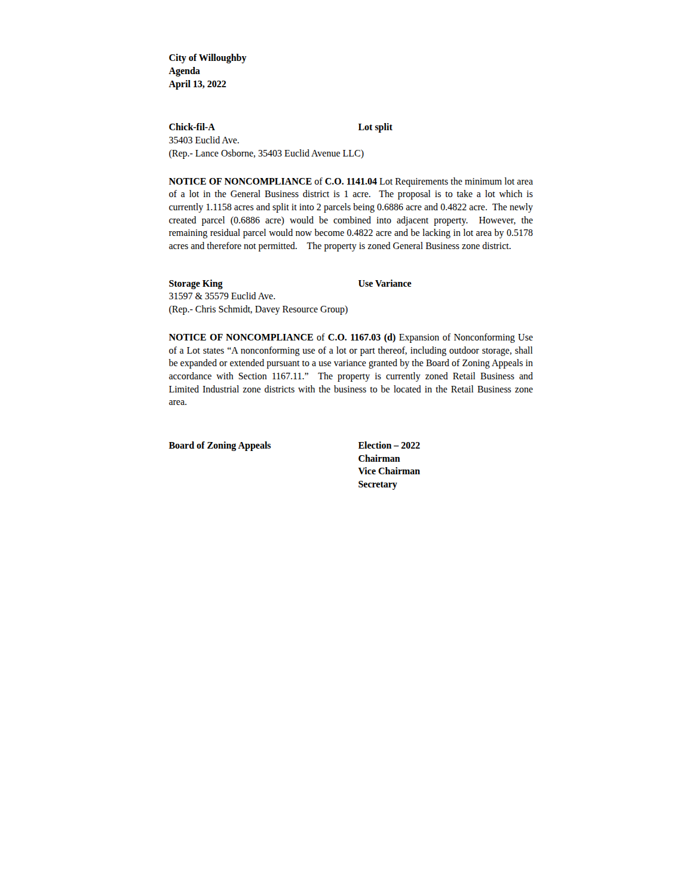City of Willoughby
Agenda
April 13, 2022
Chick-fil-A Lot split
35403 Euclid Ave.
(Rep.- Lance Osborne, 35403 Euclid Avenue LLC)
NOTICE OF NONCOMPLIANCE of C.O. 1141.04 Lot Requirements the minimum lot area of a lot in the General Business district is 1 acre. The proposal is to take a lot which is currently 1.1158 acres and split it into 2 parcels being 0.6886 acre and 0.4822 acre. The newly created parcel (0.6886 acre) would be combined into adjacent property. However, the remaining residual parcel would now become 0.4822 acre and be lacking in lot area by 0.5178 acres and therefore not permitted. The property is zoned General Business zone district.
Storage King Use Variance
31597 & 35579 Euclid Ave.
(Rep.- Chris Schmidt, Davey Resource Group)
NOTICE OF NONCOMPLIANCE of C.O. 1167.03 (d) Expansion of Nonconforming Use of a Lot states “A nonconforming use of a lot or part thereof, including outdoor storage, shall be expanded or extended pursuant to a use variance granted by the Board of Zoning Appeals in accordance with Section 1167.11.” The property is currently zoned Retail Business and Limited Industrial zone districts with the business to be located in the Retail Business zone area.
Board of Zoning Appeals
Election – 2022
Chairman
Vice Chairman
Secretary